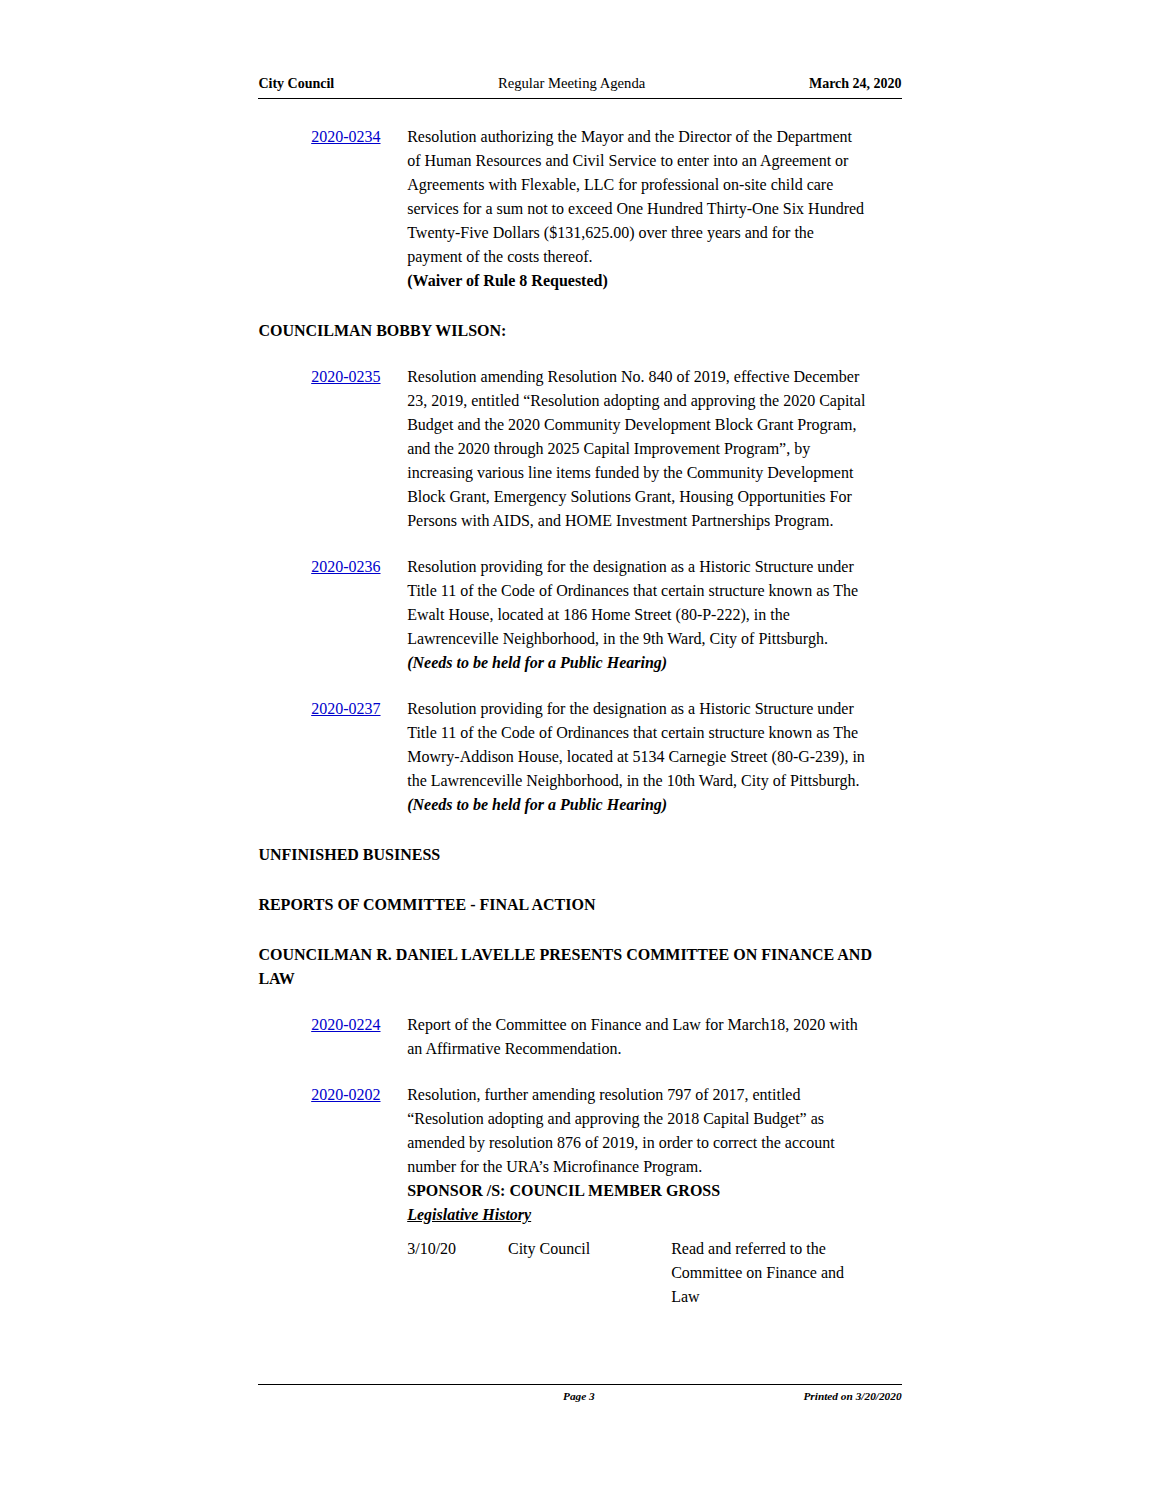City Council
Regular Meeting Agenda
March 24, 2020
2020-0234
Resolution authorizing the Mayor and the Director of the Department of Human Resources and Civil Service to enter into an Agreement or Agreements with Flexable, LLC for professional on-site child care services for a sum not to exceed One Hundred Thirty-One Six Hundred Twenty-Five Dollars ($131,625.00) over three years and for the payment of the costs thereof.
(Waiver of Rule 8 Requested)
COUNCILMAN BOBBY WILSON:
2020-0235
Resolution amending Resolution No. 840 of 2019, effective December 23, 2019, entitled “Resolution adopting and approving the 2020 Capital Budget and the 2020 Community Development Block Grant Program, and the 2020 through 2025 Capital Improvement Program”, by increasing various line items funded by the Community Development Block Grant, Emergency Solutions Grant, Housing Opportunities For Persons with AIDS, and HOME Investment Partnerships Program.
2020-0236
Resolution providing for the designation as a Historic Structure under Title 11 of the Code of Ordinances that certain structure known as The Ewalt House, located at 186 Home Street (80-P-222), in the Lawrenceville Neighborhood, in the 9th Ward, City of Pittsburgh.
(Needs to be held for a Public Hearing)
2020-0237
Resolution providing for the designation as a Historic Structure under Title 11 of the Code of Ordinances that certain structure known as The Mowry-Addison House, located at 5134 Carnegie Street (80-G-239), in the Lawrenceville Neighborhood, in the 10th Ward, City of Pittsburgh.
(Needs to be held for a Public Hearing)
UNFINISHED BUSINESS
REPORTS OF COMMITTEE - FINAL ACTION
COUNCILMAN R. DANIEL LAVELLE PRESENTS COMMITTEE ON FINANCE AND LAW
2020-0224
Report of the Committee on Finance and Law for March18, 2020 with an Affirmative Recommendation.
2020-0202
Resolution, further amending resolution 797 of 2017, entitled “Resolution adopting and approving the 2018 Capital Budget” as amended by resolution 876 of 2019, in order to correct the account number for the URA’s Microfinance Program.
SPONSOR /S: COUNCIL MEMBER GROSS
Legislative History
3/10/20
City Council
Read and referred to the Committee on Finance and Law
Page 3
Printed on 3/20/2020